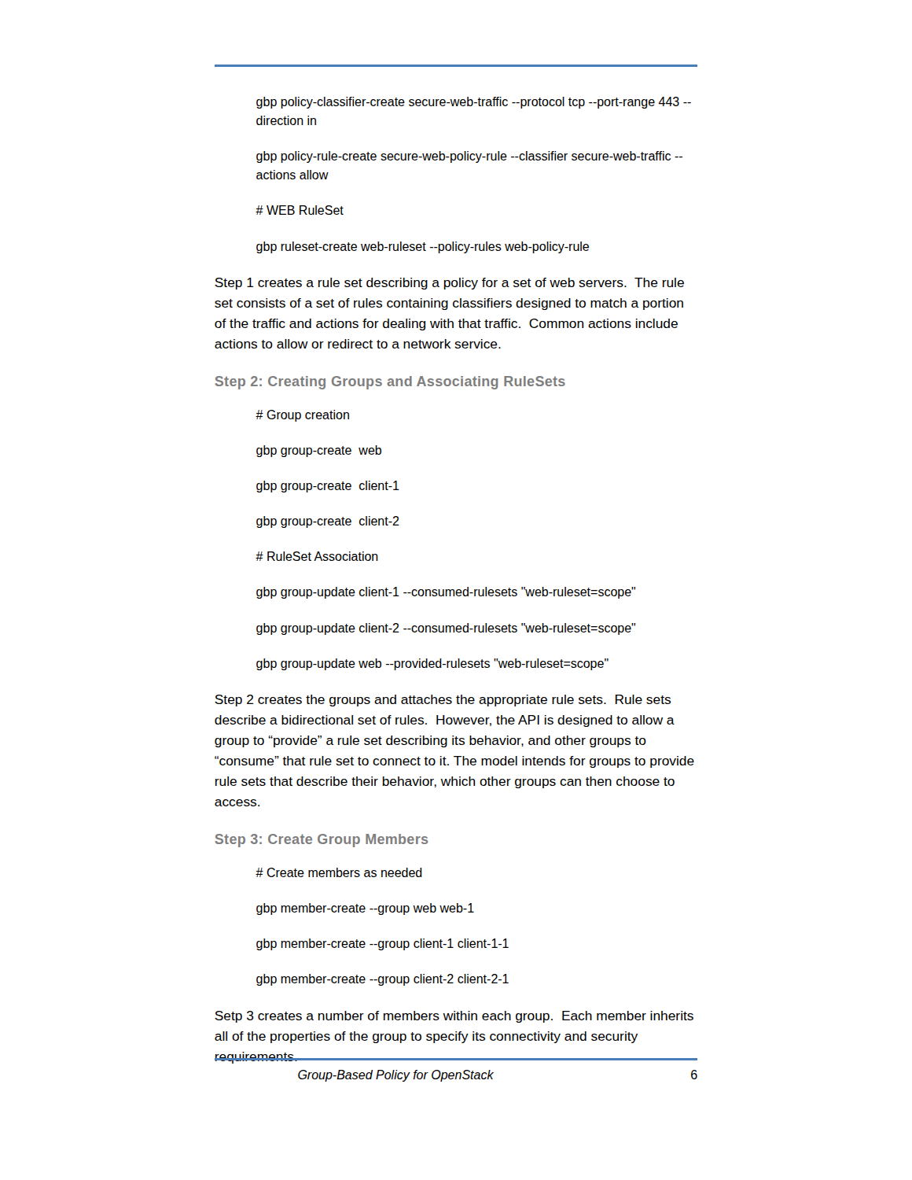gbp policy-classifier-create secure-web-traffic --protocol tcp --port-range 443 --direction in
gbp policy-rule-create secure-web-policy-rule --classifier secure-web-traffic --actions allow
# WEB RuleSet
gbp ruleset-create web-ruleset --policy-rules web-policy-rule
Step 1 creates a rule set describing a policy for a set of web servers. The rule set consists of a set of rules containing classifiers designed to match a portion of the traffic and actions for dealing with that traffic. Common actions include actions to allow or redirect to a network service.
Step 2: Creating Groups and Associating RuleSets
# Group creation
gbp group-create web
gbp group-create client-1
gbp group-create client-2
# RuleSet Association
gbp group-update client-1 --consumed-rulesets "web-ruleset=scope"
gbp group-update client-2 --consumed-rulesets "web-ruleset=scope"
gbp group-update web --provided-rulesets "web-ruleset=scope"
Step 2 creates the groups and attaches the appropriate rule sets. Rule sets describe a bidirectional set of rules. However, the API is designed to allow a group to “provide” a rule set describing its behavior, and other groups to “consume” that rule set to connect to it. The model intends for groups to provide rule sets that describe their behavior, which other groups can then choose to access.
Step 3: Create Group Members
# Create members as needed
gbp member-create --group web web-1
gbp member-create --group client-1 client-1-1
gbp member-create --group client-2 client-2-1
Setp 3 creates a number of members within each group. Each member inherits all of the properties of the group to specify its connectivity and security requirements.
Group-Based Policy for OpenStack 6